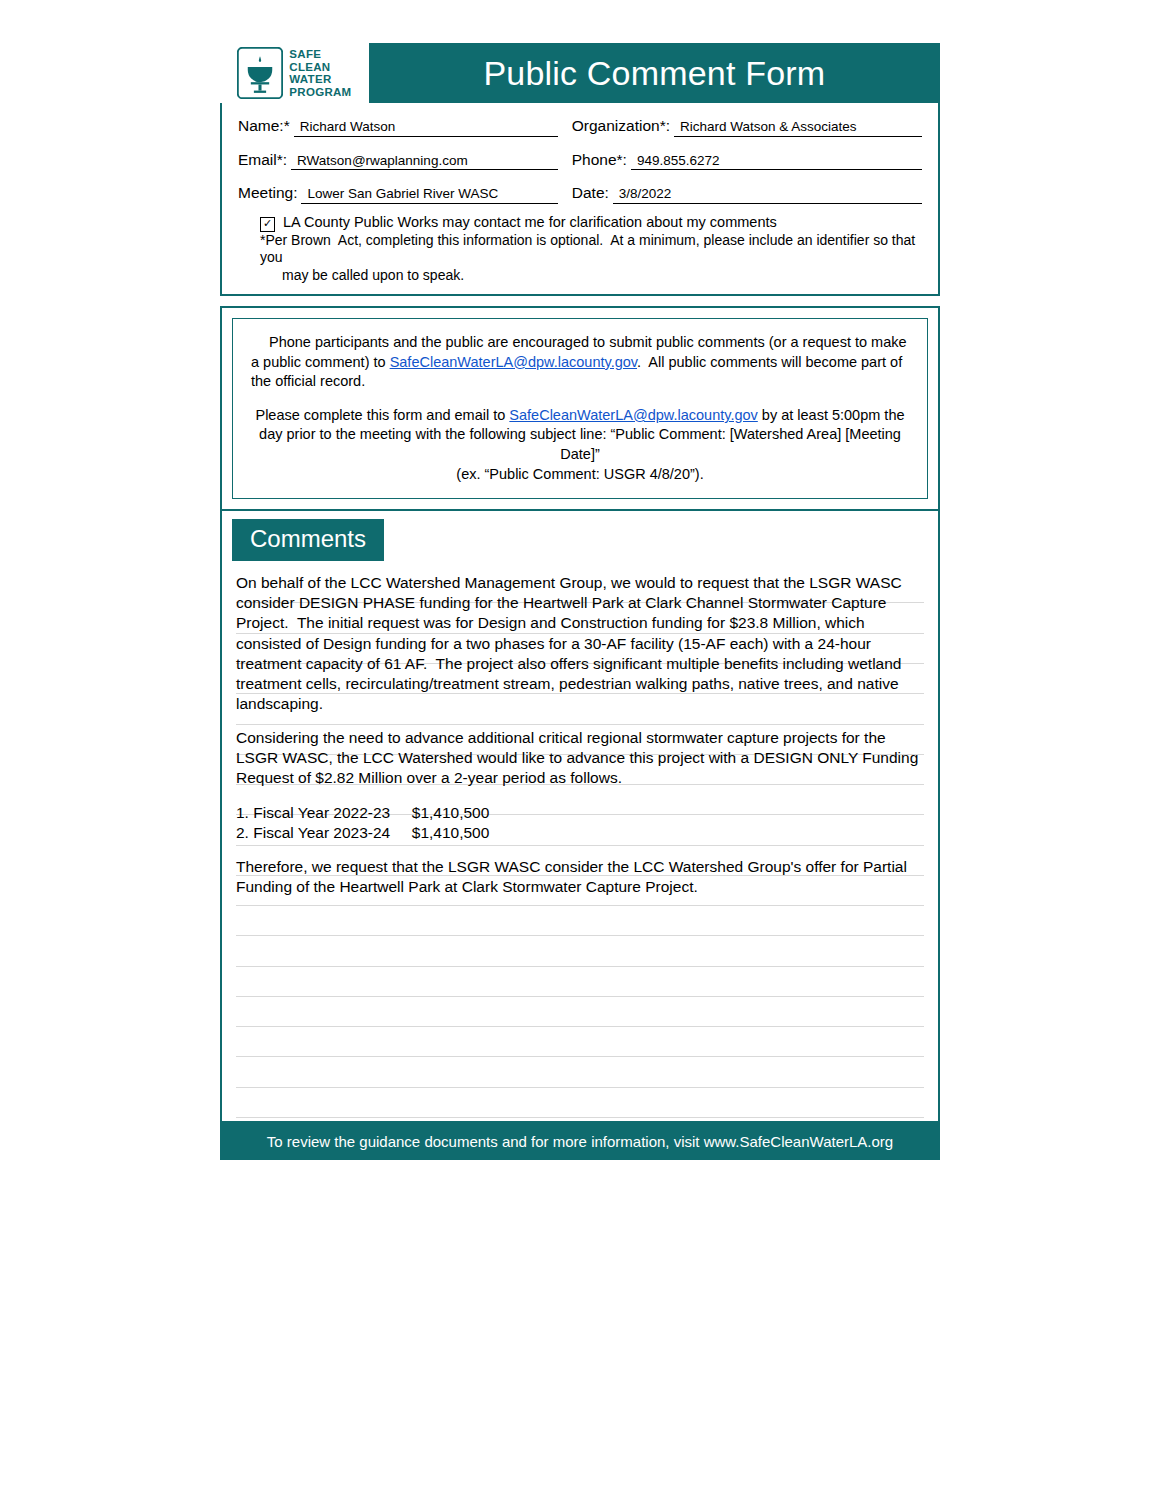SAFE
CLEAN
WATER
PROGRAM
Public Comment Form
Name:* Richard Watson
Organization*: Richard Watson & Associates
Email*: RWatson@rwaplanning.com
Phone*: 949.855.6272
Meeting: Lower San Gabriel River WASC
Date: 3/8/2022
✓ LA County Public Works may contact me for clarification about my comments
*Per Brown Act, completing this information is optional. At a minimum, please include an identifier so that you may be called upon to speak.
Phone participants and the public are encouraged to submit public comments (or a request to make a public comment) to SafeCleanWaterLA@dpw.lacounty.gov. All public comments will become part of the official record.
Please complete this form and email to SafeCleanWaterLA@dpw.lacounty.gov by at least 5:00pm the day prior to the meeting with the following subject line: “Public Comment: [Watershed Area] [Meeting Date]”
(ex. “Public Comment: USGR 4/8/20”).
Comments
On behalf of the LCC Watershed Management Group, we would to request that the LSGR WASC consider DESIGN PHASE funding for the Heartwell Park at Clark Channel Stormwater Capture Project. The initial request was for Design and Construction funding for $23.8 Million, which consisted of Design funding for a two phases for a 30-AF facility (15-AF each) with a 24-hour treatment capacity of 61 AF. The project also offers significant multiple benefits including wetland treatment cells, recirculating/treatment stream, pedestrian walking paths, native trees, and native landscaping.
Considering the need to advance additional critical regional stormwater capture projects for the LSGR WASC, the LCC Watershed would like to advance this project with a DESIGN ONLY Funding Request of $2.82 Million over a 2-year period as follows.
1. Fiscal Year 2022-23 $1,410,500
2. Fiscal Year 2023-24 $1,410,500
Therefore, we request that the LSGR WASC consider the LCC Watershed Group's offer for Partial Funding of the Heartwell Park at Clark Stormwater Capture Project.
To review the guidance documents and for more information, visit www.SafeCleanWaterLA.org